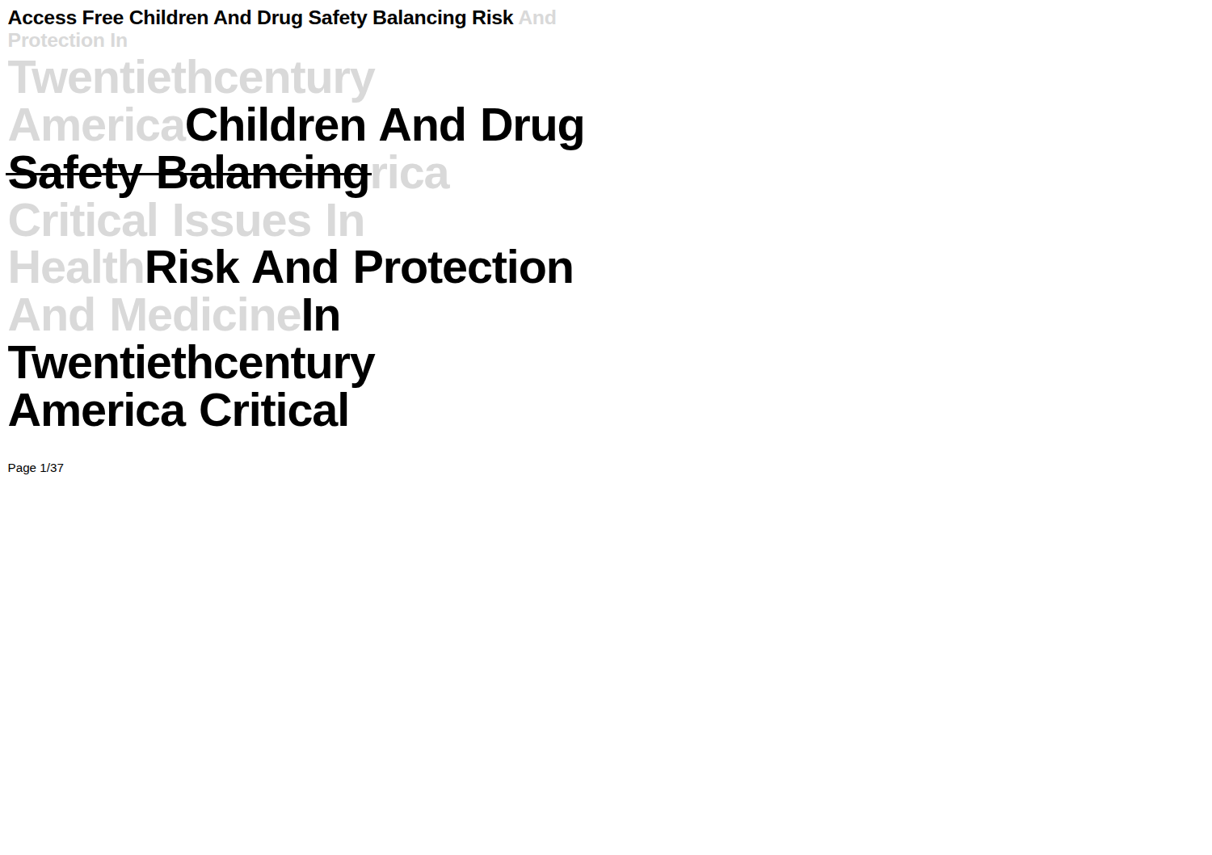Access Free Children And Drug Safety Balancing Risk And Protection In
Twentiethcentury America Children And Drug
Safety Balancing rica
Critical Issues In Health Risk And Protection
And Medicine In Twentiethcentury
America Critical
Page 1/37